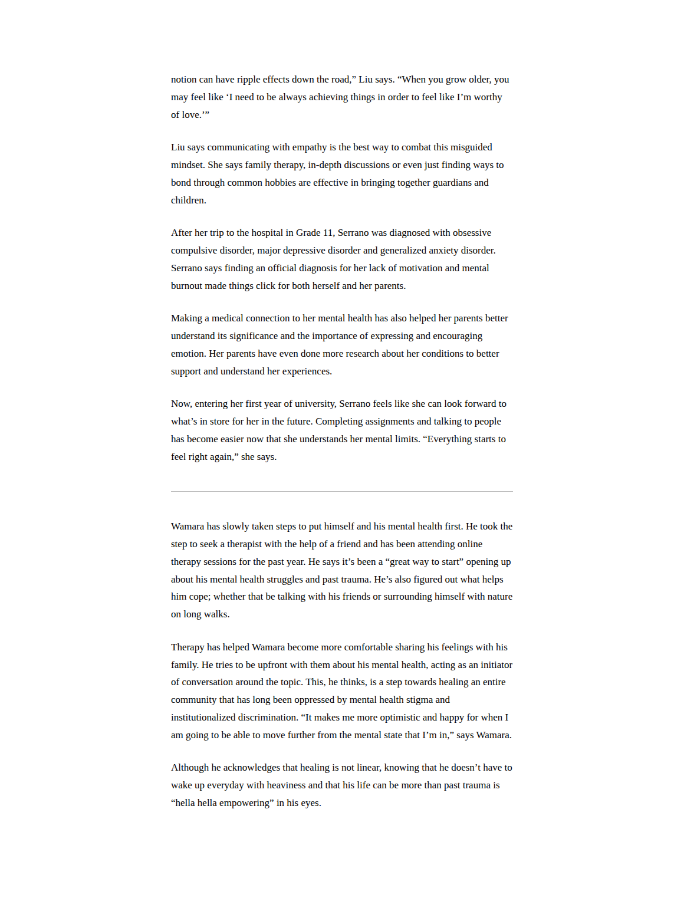notion can have ripple effects down the road,” Liu says. “When you grow older, you may feel like ‘I need to be always achieving things in order to feel like I’m worthy of love.’”
Liu says communicating with empathy is the best way to combat this misguided mindset. She says family therapy, in-depth discussions or even just finding ways to bond through common hobbies are effective in bringing together guardians and children.
After her trip to the hospital in Grade 11, Serrano was diagnosed with obsessive compulsive disorder, major depressive disorder and generalized anxiety disorder. Serrano says finding an official diagnosis for her lack of motivation and mental burnout made things click for both herself and her parents.
Making a medical connection to her mental health has also helped her parents better understand its significance and the importance of expressing and encouraging emotion. Her parents have even done more research about her conditions to better support and understand her experiences.
Now, entering her first year of university, Serrano feels like she can look forward to what’s in store for her in the future. Completing assignments and talking to people has become easier now that she understands her mental limits. “Everything starts to feel right again,” she says.
Wamara has slowly taken steps to put himself and his mental health first. He took the step to seek a therapist with the help of a friend and has been attending online therapy sessions for the past year. He says it’s been a “great way to start” opening up about his mental health struggles and past trauma. He’s also figured out what helps him cope; whether that be talking with his friends or surrounding himself with nature on long walks.
Therapy has helped Wamara become more comfortable sharing his feelings with his family. He tries to be upfront with them about his mental health, acting as an initiator of conversation around the topic. This, he thinks, is a step towards healing an entire community that has long been oppressed by mental health stigma and institutionalized discrimination. “It makes me more optimistic and happy for when I am going to be able to move further from the mental state that I’m in,” says Wamara.
Although he acknowledges that healing is not linear, knowing that he doesn’t have to wake up everyday with heaviness and that his life can be more than past trauma is “hella hella empowering” in his eyes.